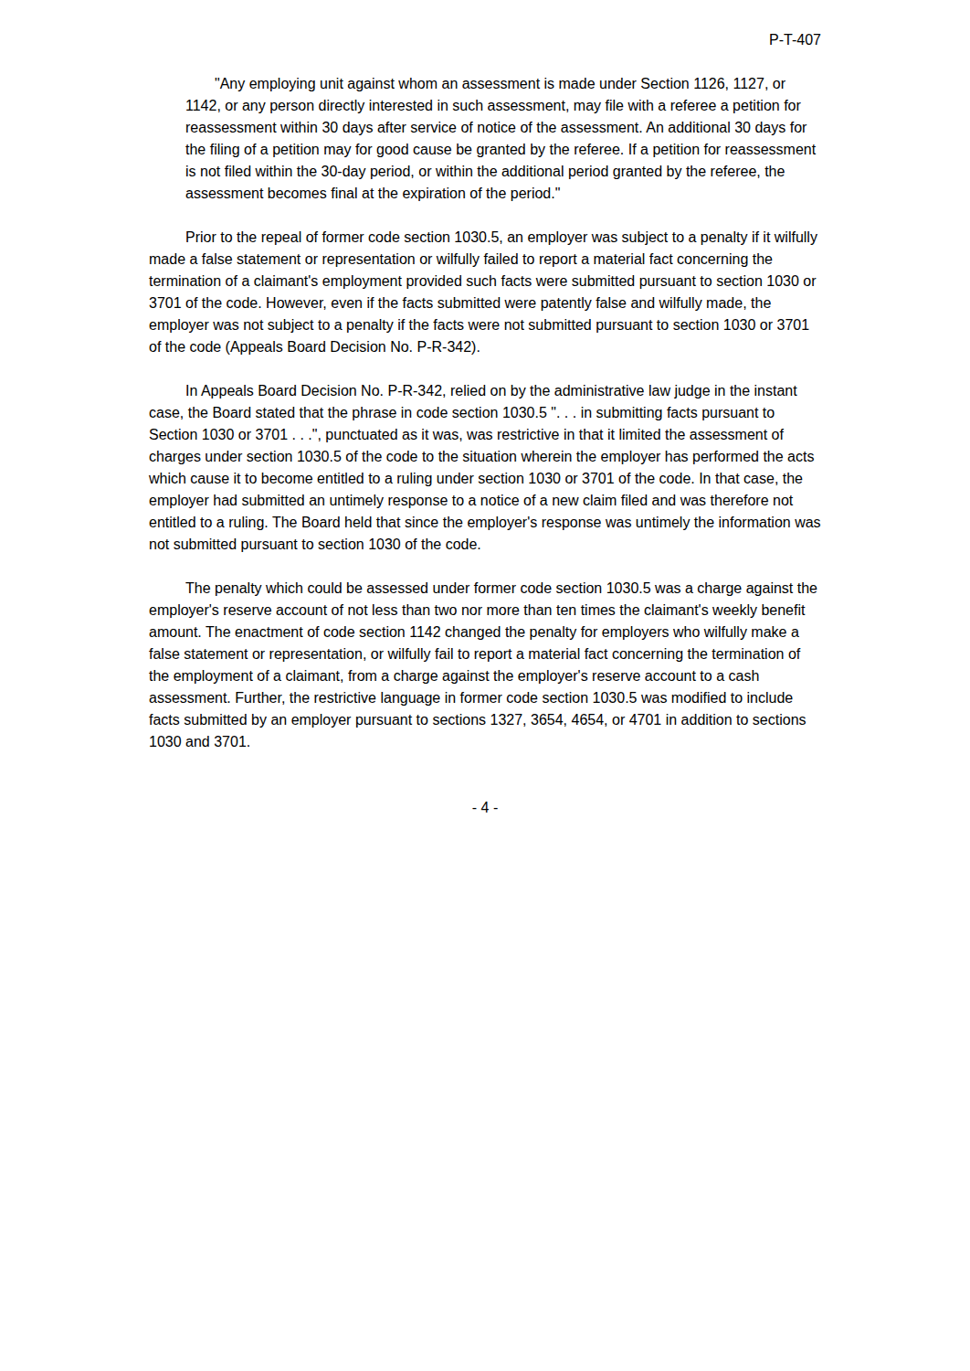P-T-407
"Any employing unit against whom an assessment is made under Section 1126, 1127, or 1142, or any person directly interested in such assessment, may file with a referee a petition for reassessment within 30 days after service of notice of the assessment. An additional 30 days for the filing of a petition may for good cause be granted by the referee. If a petition for reassessment is not filed within the 30-day period, or within the additional period granted by the referee, the assessment becomes final at the expiration of the period."
Prior to the repeal of former code section 1030.5, an employer was subject to a penalty if it wilfully made a false statement or representation or wilfully failed to report a material fact concerning the termination of a claimant's employment provided such facts were submitted pursuant to section 1030 or 3701 of the code. However, even if the facts submitted were patently false and wilfully made, the employer was not subject to a penalty if the facts were not submitted pursuant to section 1030 or 3701 of the code (Appeals Board Decision No. P-R-342).
In Appeals Board Decision No. P-R-342, relied on by the administrative law judge in the instant case, the Board stated that the phrase in code section 1030.5 ". . . in submitting facts pursuant to Section 1030 or 3701 . . .", punctuated as it was, was restrictive in that it limited the assessment of charges under section 1030.5 of the code to the situation wherein the employer has performed the acts which cause it to become entitled to a ruling under section 1030 or 3701 of the code. In that case, the employer had submitted an untimely response to a notice of a new claim filed and was therefore not entitled to a ruling. The Board held that since the employer's response was untimely the information was not submitted pursuant to section 1030 of the code.
The penalty which could be assessed under former code section 1030.5 was a charge against the employer's reserve account of not less than two nor more than ten times the claimant's weekly benefit amount. The enactment of code section 1142 changed the penalty for employers who wilfully make a false statement or representation, or wilfully fail to report a material fact concerning the termination of the employment of a claimant, from a charge against the employer's reserve account to a cash assessment. Further, the restrictive language in former code section 1030.5 was modified to include facts submitted by an employer pursuant to sections 1327, 3654, 4654, or 4701 in addition to sections 1030 and 3701.
- 4 -